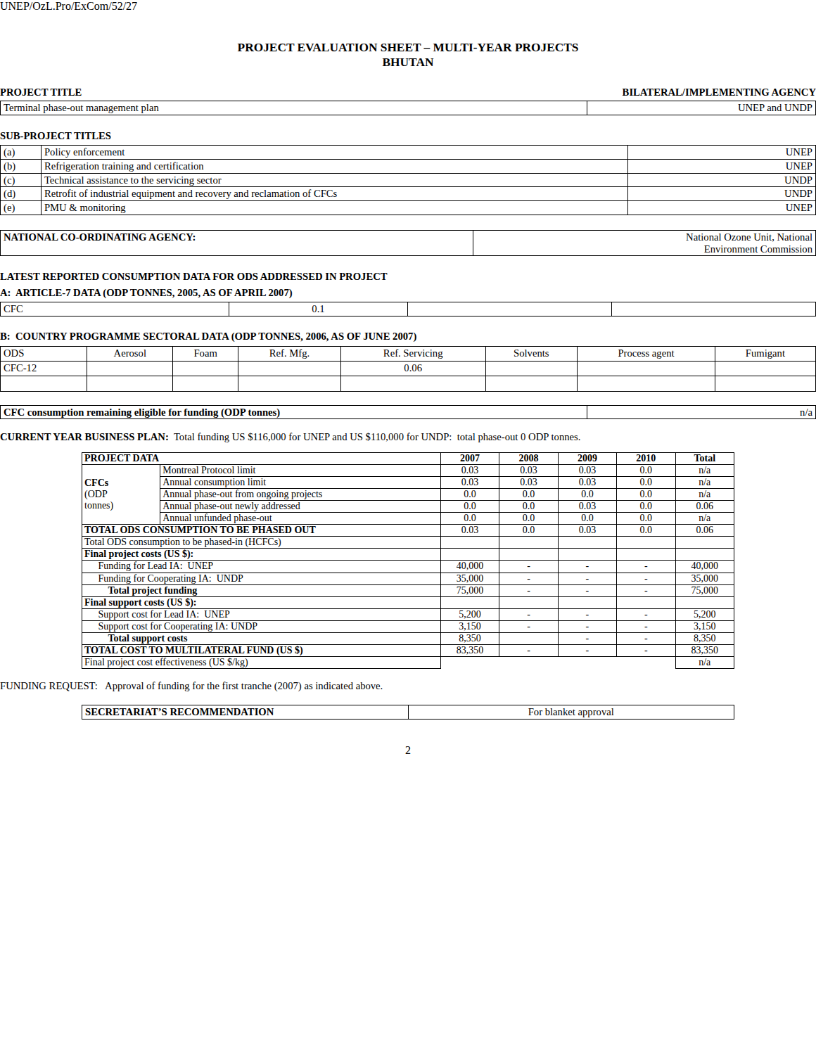UNEP/OzL.Pro/ExCom/52/27
PROJECT EVALUATION SHEET – MULTI-YEAR PROJECTSBHUTAN
PROJECT TITLE BILATERAL/IMPLEMENTING AGENCY
| Terminal phase-out management plan | UNEP and UNDP |
SUB-PROJECT TITLES
| (a) | Policy enforcement | UNEP |
| (b) | Refrigeration training and certification | UNEP |
| (c) | Technical assistance to the servicing sector | UNDP |
| (d) | Retrofit of industrial equipment and recovery and reclamation of CFCs | UNDP |
| (e) | PMU & monitoring | UNEP |
| NATIONAL CO-ORDINATING AGENCY: | National Ozone Unit, National Environment Commission |
LATEST REPORTED CONSUMPTION DATA FOR ODS ADDRESSED IN PROJECT
A: ARTICLE-7 DATA (ODP TONNES, 2005, AS OF APRIL 2007)
| CFC | 0.1 | | |
B: COUNTRY PROGRAMME SECTORAL DATA (ODP TONNES, 2006, AS OF JUNE 2007)
| ODS | Aerosol | Foam | Ref. Mfg. | Ref. Servicing | Solvents | Process agent | Fumigant |
| --- | --- | --- | --- | --- | --- | --- | --- |
| CFC-12 | | | | 0.06 | | | |
| CFC consumption remaining eligible for funding (ODP tonnes) | n/a |
CURRENT YEAR BUSINESS PLAN: Total funding US $116,000 for UNEP and US $110,000 for UNDP: total phase-out 0 ODP tonnes.
| PROJECT DATA | 2007 | 2008 | 2009 | 2010 | Total |
| --- | --- | --- | --- | --- | --- |
| CFCs (ODP tonnes) | Montreal Protocol limit | 0.03 | 0.03 | 0.03 | 0.0 | n/a |
| Annual consumption limit | 0.03 | 0.03 | 0.03 | 0.0 | n/a |
| Annual phase-out from ongoing projects | 0.0 | 0.0 | 0.0 | 0.0 | n/a |
| Annual phase-out newly addressed | 0.0 | 0.0 | 0.03 | 0.0 | 0.06 |
| Annual unfunded phase-out | 0.0 | 0.0 | 0.0 | 0.0 | n/a |
| TOTAL ODS CONSUMPTION TO BE PHASED OUT | 0.03 | 0.0 | 0.03 | 0.0 | 0.06 |
| Total ODS consumption to be phased-in (HCFCs) | | | | | |
| Final project costs (US $): | | | | | |
| Funding for Lead IA: UNEP | 40,000 | - | - | - | 40,000 |
| Funding for Cooperating IA: UNDP | 35,000 | - | - | - | 35,000 |
| Total project funding | 75,000 | - | - | - | 75,000 |
| Final support costs (US $): | | | | | |
| Support cost for Lead IA: UNEP | 5,200 | - | - | - | 5,200 |
| Support cost for Cooperating IA: UNDP | 3,150 | - | - | - | 3,150 |
| Total support costs | 8,350 | | - | - | 8,350 |
| TOTAL COST TO MULTILATERAL FUND (US $) | 83,350 | - | - | - | 83,350 |
| Final project cost effectiveness (US $/kg) | | | | | n/a |
FUNDING REQUEST: Approval of funding for the first tranche (2007) as indicated above.
| SECRETARIAT’S RECOMMENDATION | For blanket approval |
2